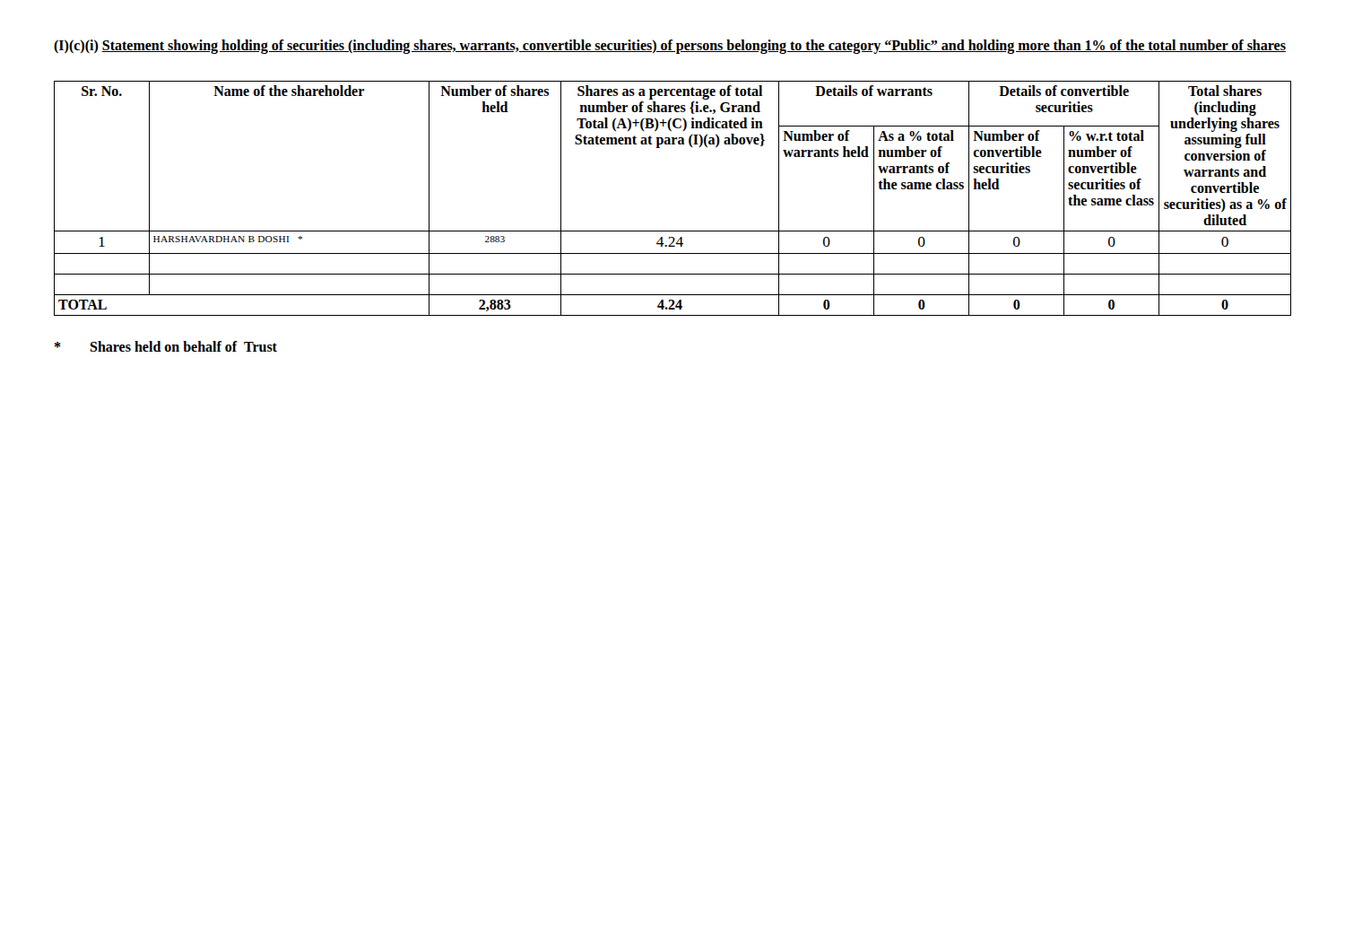(I)(c)(i) Statement showing holding of securities (including shares, warrants, convertible securities) of persons belonging to the category “Public” and holding more than 1% of the total number of shares
| Sr. No. | Name of the shareholder | Number of shares held | Shares as a percentage of total number of shares {i.e., Grand Total (A)+(B)+(C) indicated in Statement at para (I)(a) above} | Details of warrants | Details of convertible securities | Total shares (including underlying shares assuming full conversion of warrants and convertible securities) as a % of diluted |
| --- | --- | --- | --- | --- | --- | --- |
| Number of warrants held | As a % total number of warrants of the same class | Number of convertible securities held | % w.r.t total number of convertible securities of the same class |
| 1 | HARSHAVARDHAN B DOSHI * | 2883 | 4.24 | 0 | 0 | 0 | 0 | 0 |
| TOTAL | 2,883 | 4.24 | 0 | 0 | 0 | 0 | 0 |
*Shares held on behalf of Trust